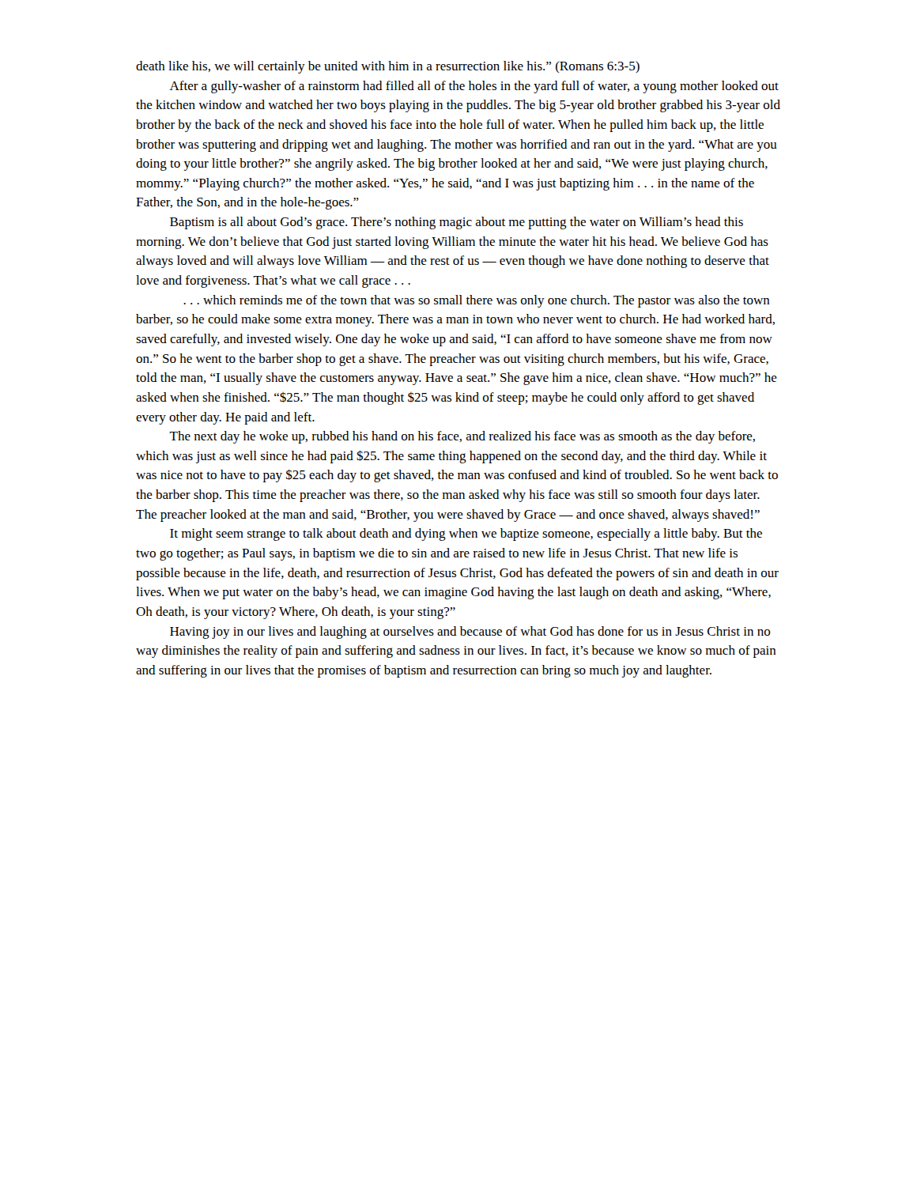death like his, we will certainly be united with him in a resurrection like his.” (Romans 6:3-5)
After a gully-washer of a rainstorm had filled all of the holes in the yard full of water, a young mother looked out the kitchen window and watched her two boys playing in the puddles. The big 5-year old brother grabbed his 3-year old brother by the back of the neck and shoved his face into the hole full of water. When he pulled him back up, the little brother was sputtering and dripping wet and laughing. The mother was horrified and ran out in the yard. “What are you doing to your little brother?” she angrily asked. The big brother looked at her and said, “We were just playing church, mommy.” “Playing church?” the mother asked. “Yes,” he said, “and I was just baptizing him . . . in the name of the Father, the Son, and in the hole-he-goes.”
Baptism is all about God’s grace. There’s nothing magic about me putting the water on William’s head this morning. We don’t believe that God just started loving William the minute the water hit his head. We believe God has always loved and will always love William — and the rest of us — even though we have done nothing to deserve that love and forgiveness. That’s what we call grace . . .
. . . which reminds me of the town that was so small there was only one church. The pastor was also the town barber, so he could make some extra money. There was a man in town who never went to church. He had worked hard, saved carefully, and invested wisely. One day he woke up and said, “I can afford to have someone shave me from now on.” So he went to the barber shop to get a shave. The preacher was out visiting church members, but his wife, Grace, told the man, “I usually shave the customers anyway. Have a seat.” She gave him a nice, clean shave. “How much?” he asked when she finished. “$25.” The man thought $25 was kind of steep; maybe he could only afford to get shaved every other day. He paid and left.
The next day he woke up, rubbed his hand on his face, and realized his face was as smooth as the day before, which was just as well since he had paid $25. The same thing happened on the second day, and the third day. While it was nice not to have to pay $25 each day to get shaved, the man was confused and kind of troubled. So he went back to the barber shop. This time the preacher was there, so the man asked why his face was still so smooth four days later. The preacher looked at the man and said, “Brother, you were shaved by Grace — and once shaved, always shaved!”
It might seem strange to talk about death and dying when we baptize someone, especially a little baby. But the two go together; as Paul says, in baptism we die to sin and are raised to new life in Jesus Christ. That new life is possible because in the life, death, and resurrection of Jesus Christ, God has defeated the powers of sin and death in our lives. When we put water on the baby’s head, we can imagine God having the last laugh on death and asking, “Where, Oh death, is your victory? Where, Oh death, is your sting?”
Having joy in our lives and laughing at ourselves and because of what God has done for us in Jesus Christ in no way diminishes the reality of pain and suffering and sadness in our lives. In fact, it’s because we know so much of pain and suffering in our lives that the promises of baptism and resurrection can bring so much joy and laughter.